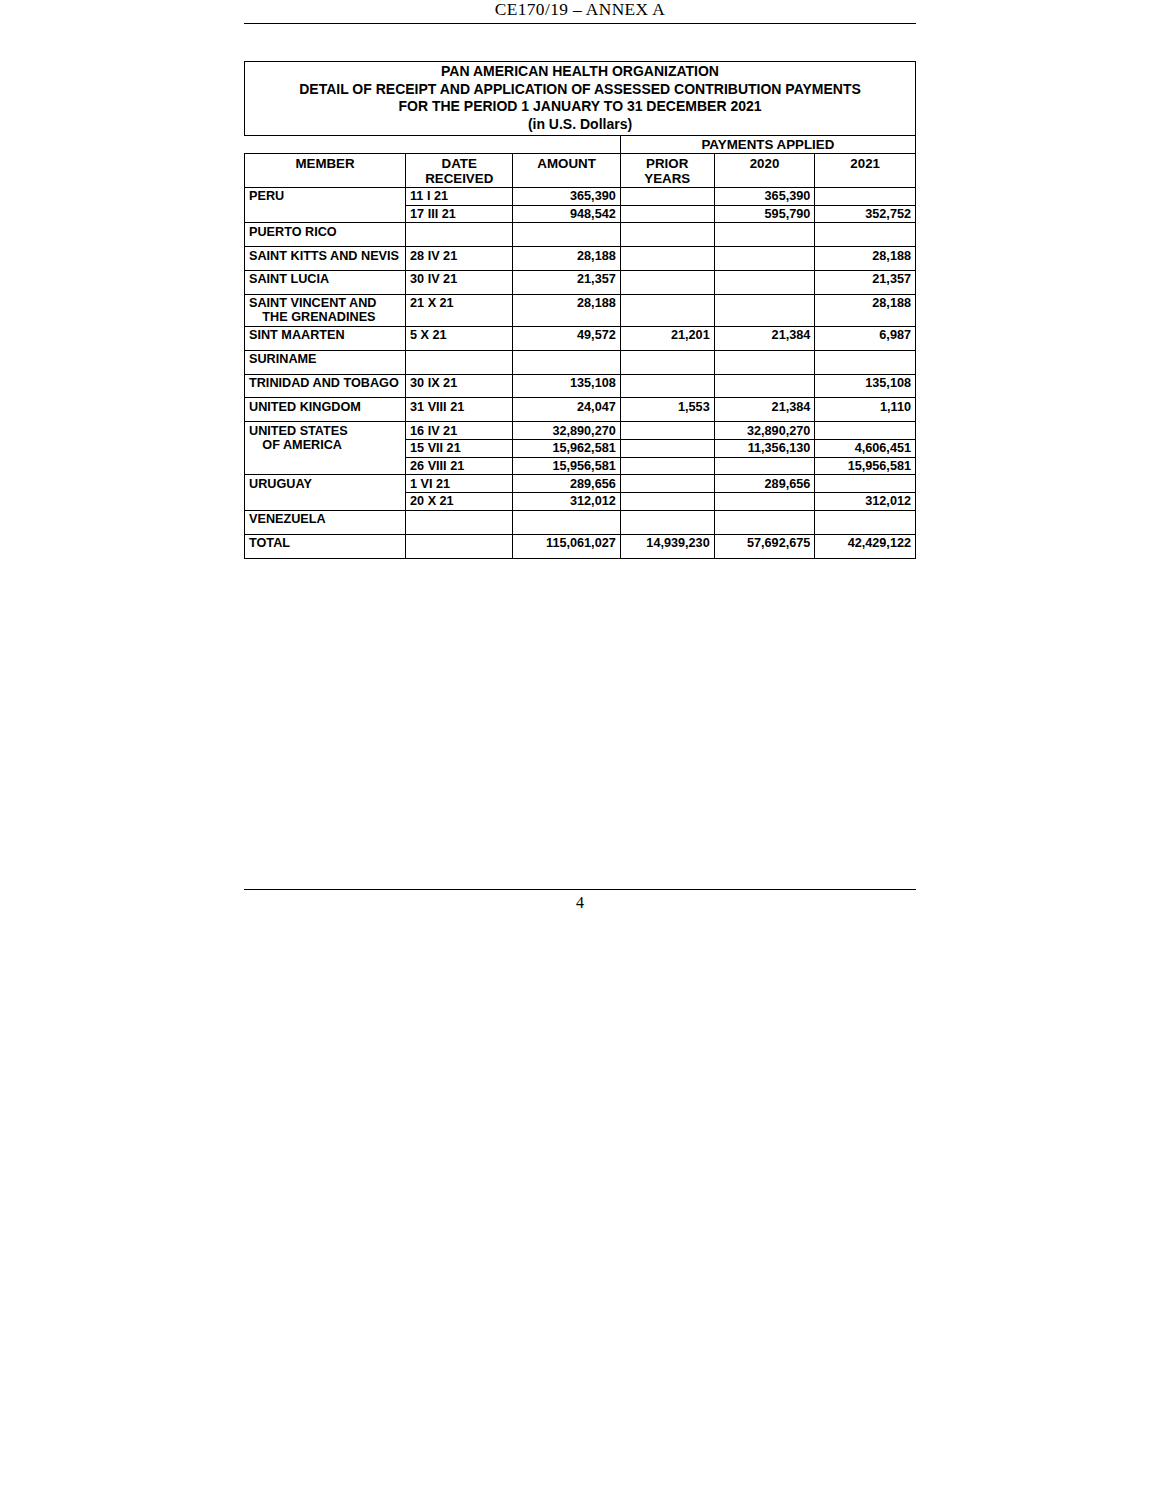CE170/19 – ANNEX A
| PAN AMERICAN HEALTH ORGANIZATION DETAIL OF RECEIPT AND APPLICATION OF ASSESSED CONTRIBUTION PAYMENTS FOR THE PERIOD 1 JANUARY TO 31 DECEMBER 2021 (in U.S. Dollars) |
| | PAYMENTS APPLIED |
| MEMBER | DATE RECEIVED | AMOUNT | PRIOR YEARS | 2020 | 2021 |
| PERU | 11 I 21 | 365,390 | | 365,390 | |
| 17 III 21 | 948,542 | | 595,790 | 352,752 |
| PUERTO RICO | | | | | |
| SAINT KITTS AND NEVIS | 28 IV 21 | 28,188 | | | 28,188 |
| SAINT LUCIA | 30 IV 21 | 21,357 | | | 21,357 |
| SAINT VINCENT AND THE GRENADINES | 21 X 21 | 28,188 | | | 28,188 |
| SINT MAARTEN | 5 X 21 | 49,572 | 21,201 | 21,384 | 6,987 |
| SURINAME | | | | | |
| TRINIDAD AND TOBAGO | 30 IX 21 | 135,108 | | | 135,108 |
| UNITED KINGDOM | 31 VIII 21 | 24,047 | 1,553 | 21,384 | 1,110 |
| UNITED STATES OF AMERICA | 16 IV 21 | 32,890,270 | | 32,890,270 | |
| 15 VII 21 | 15,962,581 | | 11,356,130 | 4,606,451 |
| 26 VIII 21 | 15,956,581 | | | 15,956,581 |
| URUGUAY | 1 VI 21 | 289,656 | | 289,656 | |
| 20 X 21 | 312,012 | | | 312,012 |
| VENEZUELA | | | | | |
| TOTAL | | 115,061,027 | 14,939,230 | 57,692,675 | 42,429,122 |
4